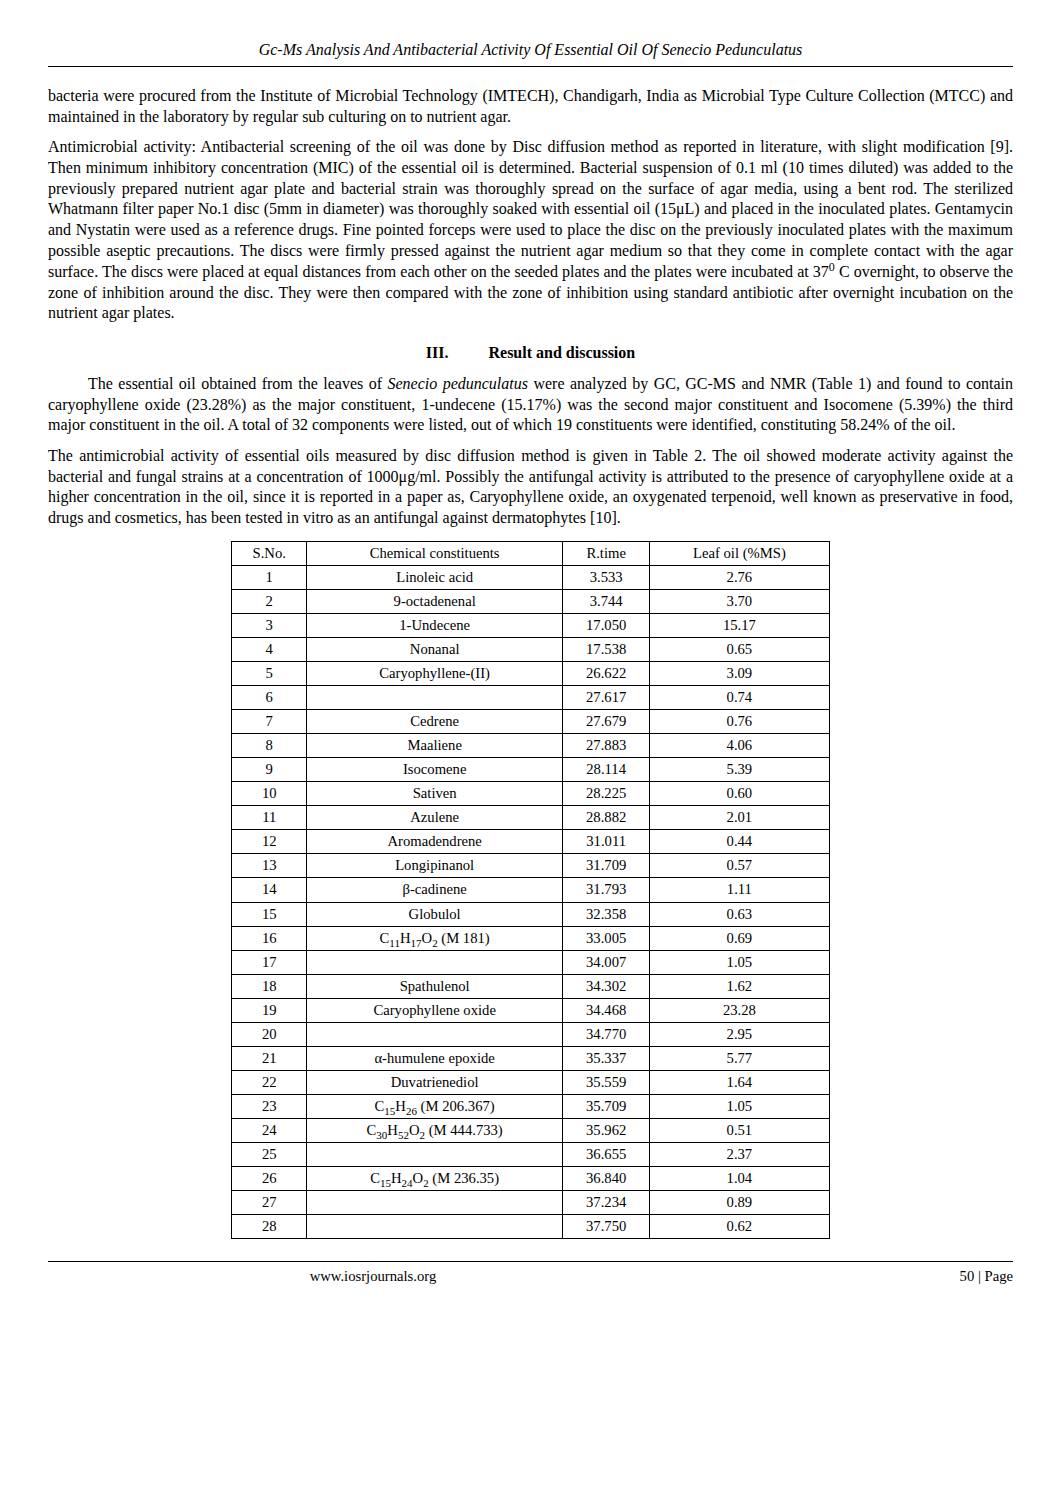Gc-Ms Analysis And Antibacterial Activity Of Essential Oil Of Senecio Pedunculatus
bacteria were procured from the Institute of Microbial Technology (IMTECH), Chandigarh, India as Microbial Type Culture Collection (MTCC) and maintained in the laboratory by regular sub culturing on to nutrient agar.
Antimicrobial activity: Antibacterial screening of the oil was done by Disc diffusion method as reported in literature, with slight modification [9]. Then minimum inhibitory concentration (MIC) of the essential oil is determined. Bacterial suspension of 0.1 ml (10 times diluted) was added to the previously prepared nutrient agar plate and bacterial strain was thoroughly spread on the surface of agar media, using a bent rod. The sterilized Whatmann filter paper No.1 disc (5mm in diameter) was thoroughly soaked with essential oil (15μL) and placed in the inoculated plates. Gentamycin and Nystatin were used as a reference drugs. Fine pointed forceps were used to place the disc on the previously inoculated plates with the maximum possible aseptic precautions. The discs were firmly pressed against the nutrient agar medium so that they come in complete contact with the agar surface. The discs were placed at equal distances from each other on the seeded plates and the plates were incubated at 370 C overnight, to observe the zone of inhibition around the disc. They were then compared with the zone of inhibition using standard antibiotic after overnight incubation on the nutrient agar plates.
III. Result and discussion
The essential oil obtained from the leaves of Senecio pedunculatus were analyzed by GC, GC-MS and NMR (Table 1) and found to contain caryophyllene oxide (23.28%) as the major constituent, 1-undecene (15.17%) was the second major constituent and Isocomene (5.39%) the third major constituent in the oil. A total of 32 components were listed, out of which 19 constituents were identified, constituting 58.24% of the oil.
The antimicrobial activity of essential oils measured by disc diffusion method is given in Table 2. The oil showed moderate activity against the bacterial and fungal strains at a concentration of 1000μg/ml. Possibly the antifungal activity is attributed to the presence of caryophyllene oxide at a higher concentration in the oil, since it is reported in a paper as, Caryophyllene oxide, an oxygenated terpenoid, well known as preservative in food, drugs and cosmetics, has been tested in vitro as an antifungal against dermatophytes [10].
| S.No. | Chemical constituents | R.time | Leaf oil (%MS) |
| --- | --- | --- | --- |
| 1 | Linoleic acid | 3.533 | 2.76 |
| 2 | 9-octadenenal | 3.744 | 3.70 |
| 3 | 1-Undecene | 17.050 | 15.17 |
| 4 | Nonanal | 17.538 | 0.65 |
| 5 | Caryophyllene-(II) | 26.622 | 3.09 |
| 6 | | 27.617 | 0.74 |
| 7 | Cedrene | 27.679 | 0.76 |
| 8 | Maaliene | 27.883 | 4.06 |
| 9 | Isocomene | 28.114 | 5.39 |
| 10 | Sativen | 28.225 | 0.60 |
| 11 | Azulene | 28.882 | 2.01 |
| 12 | Aromadendrene | 31.011 | 0.44 |
| 13 | Longipinanol | 31.709 | 0.57 |
| 14 | β-cadinene | 31.793 | 1.11 |
| 15 | Globulol | 32.358 | 0.63 |
| 16 | C 11 H 17 O 2 (M 181) | 33.005 | 0.69 |
| 17 | | 34.007 | 1.05 |
| 18 | Spathulenol | 34.302 | 1.62 |
| 19 | Caryophyllene oxide | 34.468 | 23.28 |
| 20 | | 34.770 | 2.95 |
| 21 | α-humulene epoxide | 35.337 | 5.77 |
| 22 | Duvatrienediol | 35.559 | 1.64 |
| 23 | C 15 H 26 (M 206.367) | 35.709 | 1.05 |
| 24 | C 30 H 52 O 2 (M 444.733) | 35.962 | 0.51 |
| 25 | | 36.655 | 2.37 |
| 26 | C 15 H 24 O 2 (M 236.35) | 36.840 | 1.04 |
| 27 | | 37.234 | 0.89 |
| 28 | | 37.750 | 0.62 |
www.iosrjournals.org 50 | Page